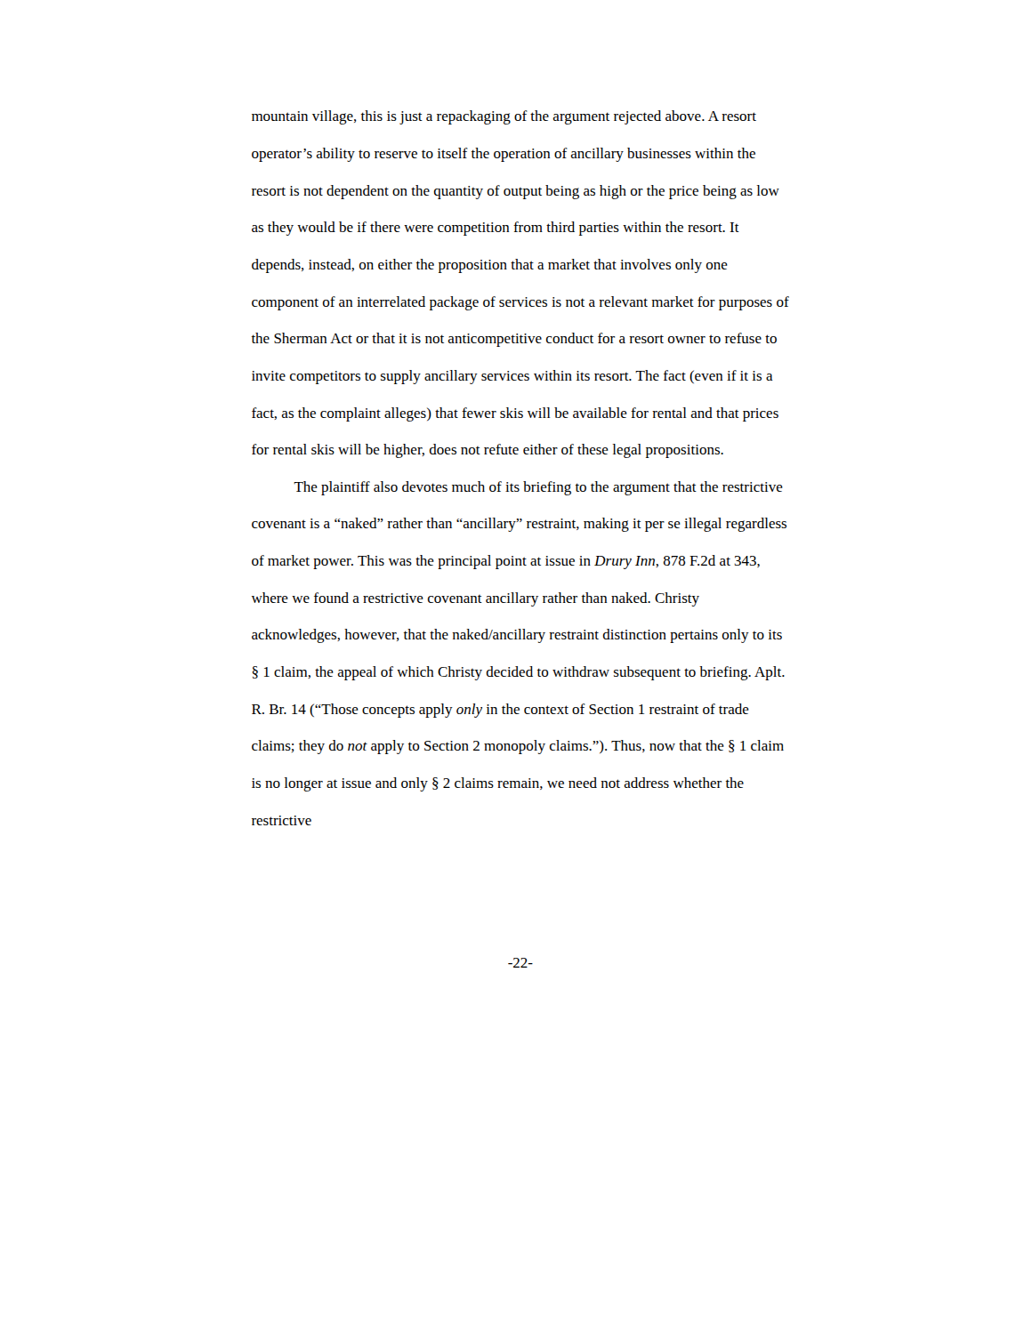mountain village, this is just a repackaging of the argument rejected above. A resort operator’s ability to reserve to itself the operation of ancillary businesses within the resort is not dependent on the quantity of output being as high or the price being as low as they would be if there were competition from third parties within the resort. It depends, instead, on either the proposition that a market that involves only one component of an interrelated package of services is not a relevant market for purposes of the Sherman Act or that it is not anticompetitive conduct for a resort owner to refuse to invite competitors to supply ancillary services within its resort. The fact (even if it is a fact, as the complaint alleges) that fewer skis will be available for rental and that prices for rental skis will be higher, does not refute either of these legal propositions.
The plaintiff also devotes much of its briefing to the argument that the restrictive covenant is a “naked” rather than “ancillary” restraint, making it per se illegal regardless of market power. This was the principal point at issue in Drury Inn, 878 F.2d at 343, where we found a restrictive covenant ancillary rather than naked. Christy acknowledges, however, that the naked/ancillary restraint distinction pertains only to its § 1 claim, the appeal of which Christy decided to withdraw subsequent to briefing. Aplt. R. Br. 14 (“Those concepts apply only in the context of Section 1 restraint of trade claims; they do not apply to Section 2 monopoly claims.”). Thus, now that the § 1 claim is no longer at issue and only § 2 claims remain, we need not address whether the restrictive
-22-